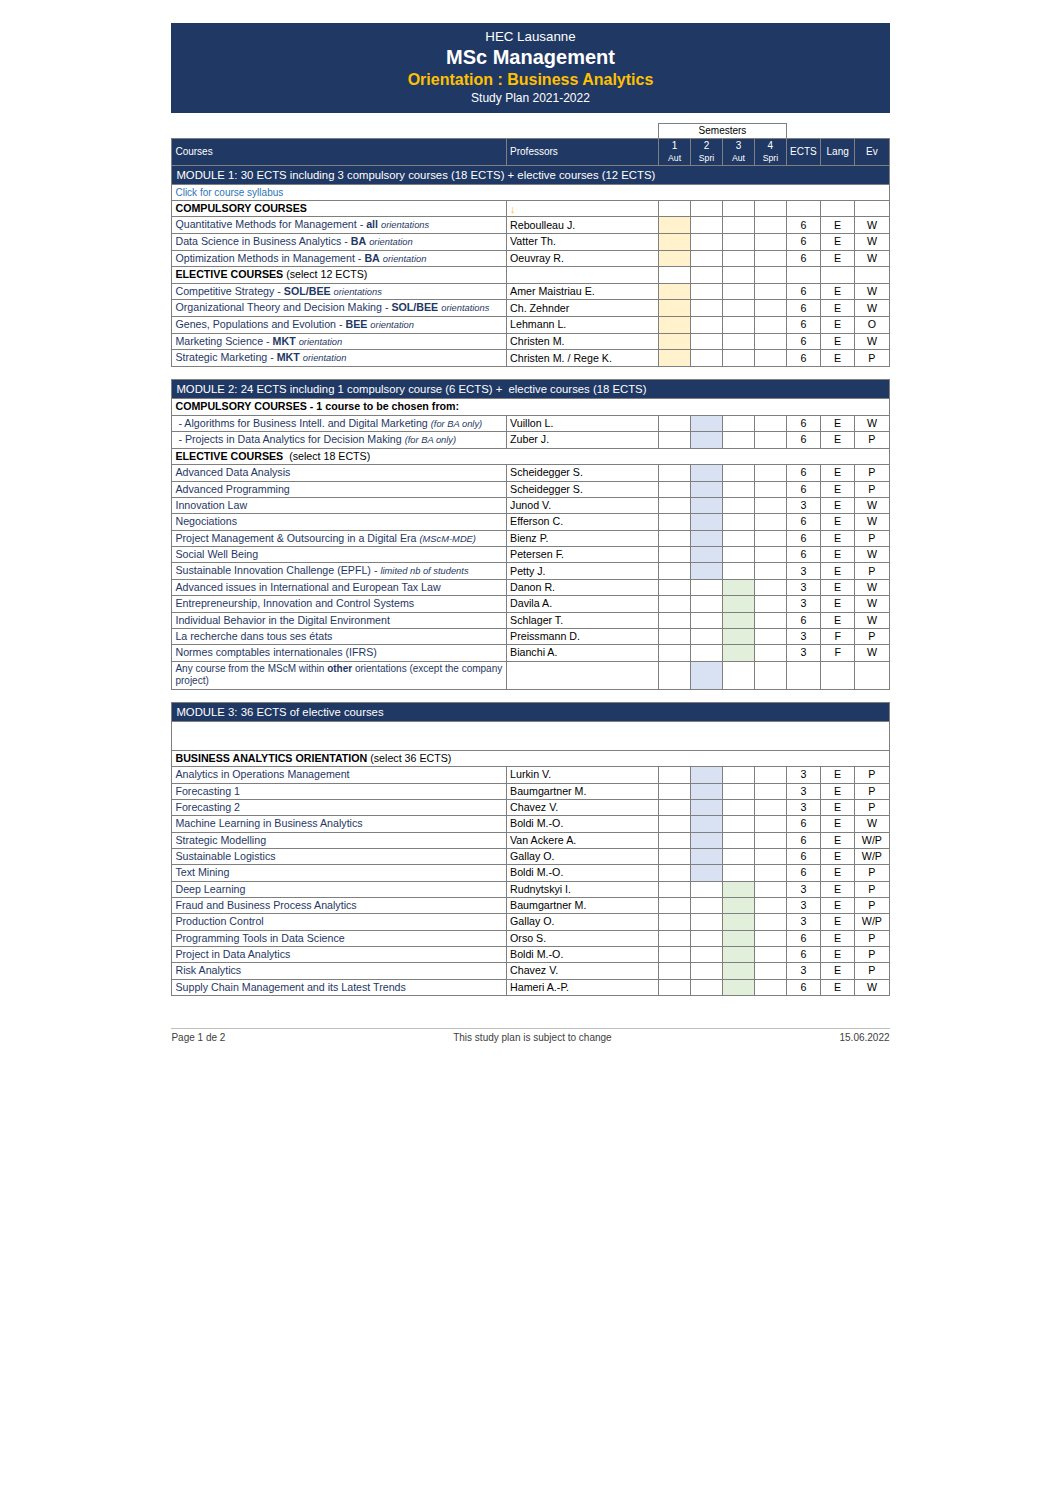HEC Lausanne
MSc Management
Orientation : Business Analytics
Study Plan 2021-2022
| | | Semesters | | | |
| Courses | Professors | 1 Aut | 2 Spri | 3 Aut | 4 Spri | ECTS | Lang | Ev |
| MODULE 1: 30 ECTS including 3 compulsory courses (18 ECTS) + elective courses (12 ECTS) |
| Click for course syllabus |
| COMPULSORY COURSES | ↓ | | | | | | | |
| Quantitative Methods for Management - all orientations | Reboulleau J. | | | | | 6 | E | W |
| Data Science in Business Analytics - BA orientation | Vatter Th. | | | | | 6 | E | W |
| Optimization Methods in Management - BA orientation | Oeuvray R. | | | | | 6 | E | W |
| ELECTIVE COURSES (select 12 ECTS) | | | | | | | | |
| Competitive Strategy - SOL/BEE orientations | Amer Maistriau E. | | | | | 6 | E | W |
| Organizational Theory and Decision Making - SOL/BEE orientations | Ch. Zehnder | | | | | 6 | E | W |
| Genes, Populations and Evolution - BEE orientation | Lehmann L. | | | | | 6 | E | O |
| Marketing Science - MKT orientation | Christen M. | | | | | 6 | E | W |
| Strategic Marketing - MKT orientation | Christen M. / Rege K. | | | | | 6 | E | P |
| MODULE 2: 24 ECTS including 1 compulsory course (6 ECTS) + elective courses (18 ECTS) |
| COMPULSORY COURSES - 1 course to be chosen from: |
| - Algorithms for Business Intell. and Digital Marketing (for BA only) | Vuillon L. | | | | | 6 | E | W |
| - Projects in Data Analytics for Decision Making (for BA only) | Zuber J. | | | | | 6 | E | P |
| ELECTIVE COURSES (select 18 ECTS) |
| Advanced Data Analysis | Scheidegger S. | | | | | 6 | E | P |
| Advanced Programming | Scheidegger S. | | | | | 6 | E | P |
| Innovation Law | Junod V. | | | | | 3 | E | W |
| Negociations | Efferson C. | | | | | 6 | E | W |
| Project Management & Outsourcing in a Digital Era (MScM-MDE) | Bienz P. | | | | | 6 | E | P |
| Social Well Being | Petersen F. | | | | | 6 | E | W |
| Sustainable Innovation Challenge (EPFL) - limited nb of students | Petty J. | | | | | 3 | E | P |
| Advanced issues in International and European Tax Law | Danon R. | | | | | 3 | E | W |
| Entrepreneurship, Innovation and Control Systems | Davila A. | | | | | 3 | E | W |
| Individual Behavior in the Digital Environment | Schlager T. | | | | | 6 | E | W |
| La recherche dans tous ses états | Preissmann D. | | | | | 3 | F | P |
| Normes comptables internationales (IFRS) | Bianchi A. | | | | | 3 | F | W |
| Any course from the MScM within other orientations (except the company project) | | | | | | | | |
| MODULE 3: 36 ECTS of elective courses |
| BUSINESS ANALYTICS ORIENTATION (select 36 ECTS) |
| Analytics in Operations Management | Lurkin V. | | | | | 3 | E | P |
| Forecasting 1 | Baumgartner M. | | | | | 3 | E | P |
| Forecasting 2 | Chavez V. | | | | | 3 | E | P |
| Machine Learning in Business Analytics | Boldi M.-O. | | | | | 6 | E | W |
| Strategic Modelling | Van Ackere A. | | | | | 6 | E | W/P |
| Sustainable Logistics | Gallay O. | | | | | 6 | E | W/P |
| Text Mining | Boldi M.-O. | | | | | 6 | E | P |
| Deep Learning | Rudnytskyi I. | | | | | 3 | E | P |
| Fraud and Business Process Analytics | Baumgartner M. | | | | | 3 | E | P |
| Production Control | Gallay O. | | | | | 3 | E | W/P |
| Programming Tools in Data Science | Orso S. | | | | | 6 | E | P |
| Project in Data Analytics | Boldi M.-O. | | | | | 6 | E | P |
| Risk Analytics | Chavez V. | | | | | 3 | E | P |
| Supply Chain Management and its Latest Trends | Hameri A.-P. | | | | | 6 | E | W |
Page 1 de 2
This study plan is subject to change
15.06.2022